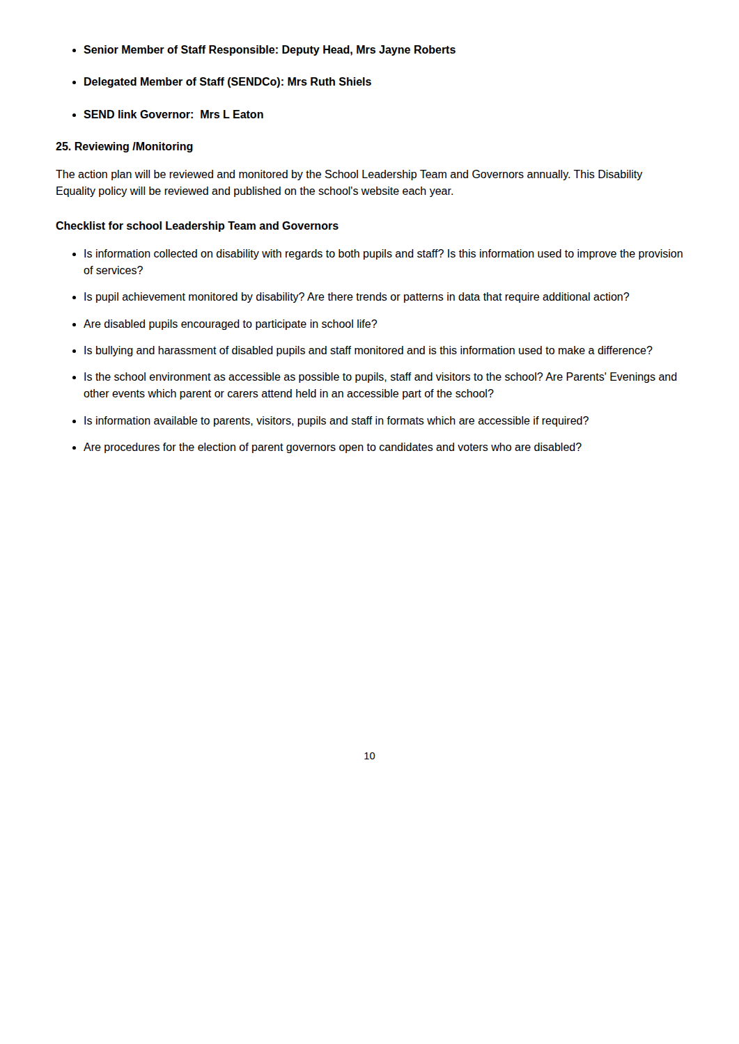Senior Member of Staff Responsible: Deputy Head, Mrs Jayne Roberts
Delegated Member of Staff (SENDCo): Mrs Ruth Shiels
SEND link Governor: Mrs L Eaton
25. Reviewing /Monitoring
The action plan will be reviewed and monitored by the School Leadership Team and Governors annually. This Disability Equality policy will be reviewed and published on the school's website each year.
Checklist for school Leadership Team and Governors
Is information collected on disability with regards to both pupils and staff? Is this information used to improve the provision of services?
Is pupil achievement monitored by disability? Are there trends or patterns in data that require additional action?
Are disabled pupils encouraged to participate in school life?
Is bullying and harassment of disabled pupils and staff monitored and is this information used to make a difference?
Is the school environment as accessible as possible to pupils, staff and visitors to the school? Are Parents' Evenings and other events which parent or carers attend held in an accessible part of the school?
Is information available to parents, visitors, pupils and staff in formats which are accessible if required?
Are procedures for the election of parent governors open to candidates and voters who are disabled?
10